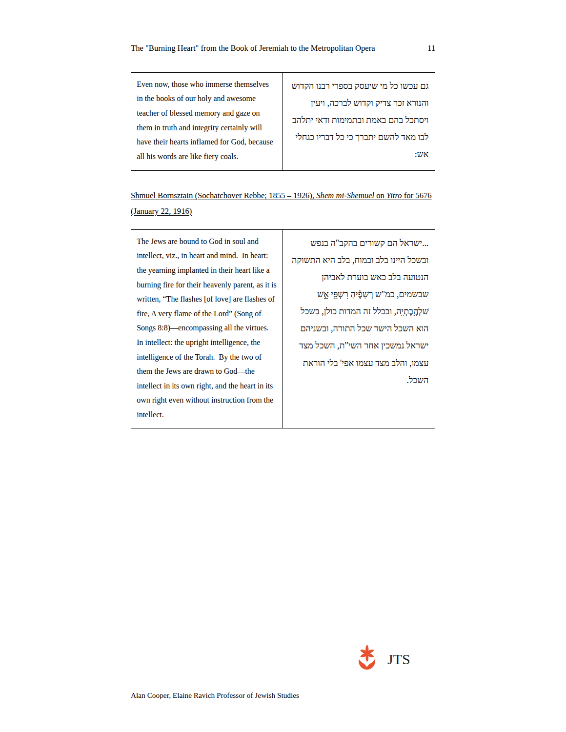The "Burning Heart" from the Book of Jeremiah to the Metropolitan Opera 11
| Even now, those who immerse themselves in the books of our holy and awesome teacher of blessed memory and gaze on them in truth and integrity certainly will have their hearts inflamed for God, because all his words are like fiery coals. | גם עכשו כל מי שיעסק בספרי רבנו הקדוש והנורא זכר צדיק וקדוש לברכה, ויעין ויסתכל בהם באמת ובתמימות ודאי יתלהב לבו מאד להשם יתברך כי כל דבריו כגחלי אש: |
Shmuel Bornsztain (Sochatchover Rebbe; 1855 – 1926), Shem mi-Shemuel on Yitro for 5676 (January 22, 1916)
| The Jews are bound to God in soul and intellect, viz., in heart and mind. In heart: the yearning implanted in their heart like a burning fire for their heavenly parent, as it is written, “The flashes [of love] are flashes of fire, A very flame of the Lord” (Song of Songs 8:8)—encompassing all the virtues. In intellect: the upright intelligence, the intelligence of the Torah. By the two of them the Jews are drawn to God—the intellect in its own right, and the heart in its own right even without instruction from the intellect. | ...ישראל הם קשורים בהקב"ה בנפש ובשכל היינו בלב ובמוח, בלב היא התשוקה הנטועה בלב כאש בוערת לאביהן שבשמים, כמ"ש רְשָׁפֶ֕יהָ רִשְׁפֵּ֖י אֵ֣שׁ שַׁלְהֶ֥בֶתְיָֽה , ובכלל זה המדות כולן, בשכל הוא השכל הישר שכל התורה, ובשניהם ישראל נמשכין אחר השי"ת, השכל מצד עצמו, והלב מצד עצמו אפי' בלי הוראת השכל. |
JTS JTS
Alan Cooper, Elaine Ravich Professor of Jewish Studies